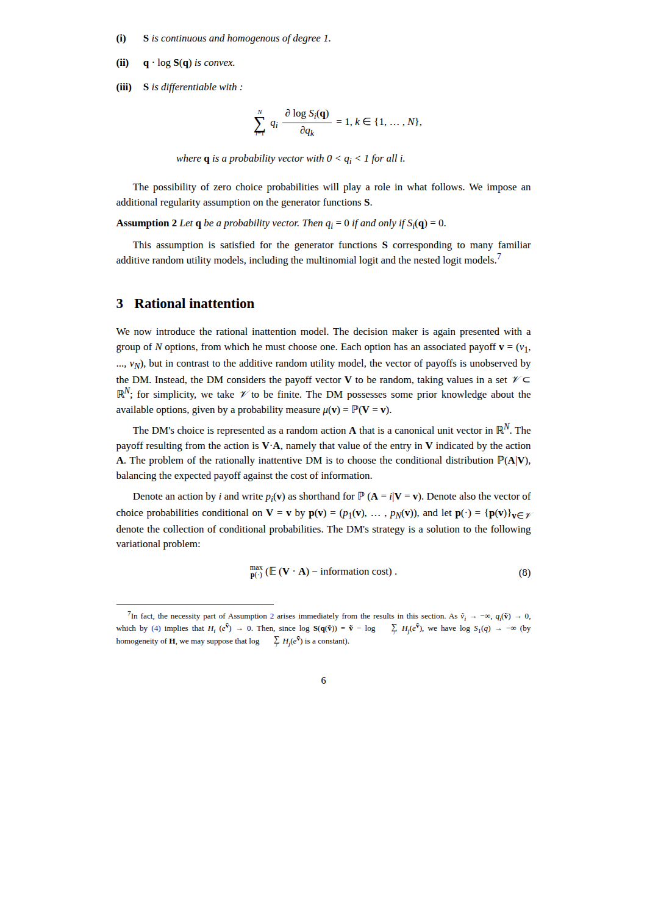(i) S is continuous and homogenous of degree 1.
(ii) q · log S(q) is convex.
(iii) S is differentiable with :
N∑i=1 qi ∂ log Si(q)∂qk = 1, k ∈ {1, … , N},
where q is a probability vector with 0 < qi < 1 for all i.
The possibility of zero choice probabilities will play a role in what follows. We impose an additional regularity assumption on the generator functions S.
Assumption 2 Let q be a probability vector. Then qi = 0 if and only if Si(q) = 0.
This assumption is satisfied for the generator functions S corresponding to many familiar additive random utility models, including the multinomial logit and the nested logit models.7
3 Rational inattention
We now introduce the rational inattention model. The decision maker is again presented with a group of N options, from which he must choose one. Each option has an associated payoff v = (v1, ..., vN), but in contrast to the additive random utility model, the vector of payoffs is unobserved by the DM. Instead, the DM considers the payoff vector V to be random, taking values in a set 𝒱 ⊂ ℝN; for simplicity, we take 𝒱 to be finite. The DM possesses some prior knowledge about the available options, given by a probability measure μ(v) = ℙ(V = v).
The DM's choice is represented as a random action A that is a canonical unit vector in ℝN. The payoff resulting from the action is V·A, namely that value of the entry in V indicated by the action A. The problem of the rationally inattentive DM is to choose the conditional distribution ℙ(A|V), balancing the expected payoff against the cost of information.
Denote an action by i and write pi(v) as shorthand for ℙ (A = i|V = v). Denote also the vector of choice probabilities conditional on V = v by p(v) = (p1(v), … , pN(v)), and let p(·) = {p(v)}v∈𝒱 denote the collection of conditional probabilities. The DM's strategy is a solution to the following variational problem:
max p(·) (𝔼 (V · A) − information cost) . (8)
7In fact, the necessity part of Assumption 2 arises immediately from the results in this section. As ṽi → −∞, qi(ṽ) → 0, which by (4) implies that Hi (eṽ) → 0. Then, since log S(q(ṽ)) = ṽ − log ∑j Hj(eṽ), we have log S1(q) → −∞ (by homogeneity of H, we may suppose that log ∑j Hj(eṽ) is a constant).
6